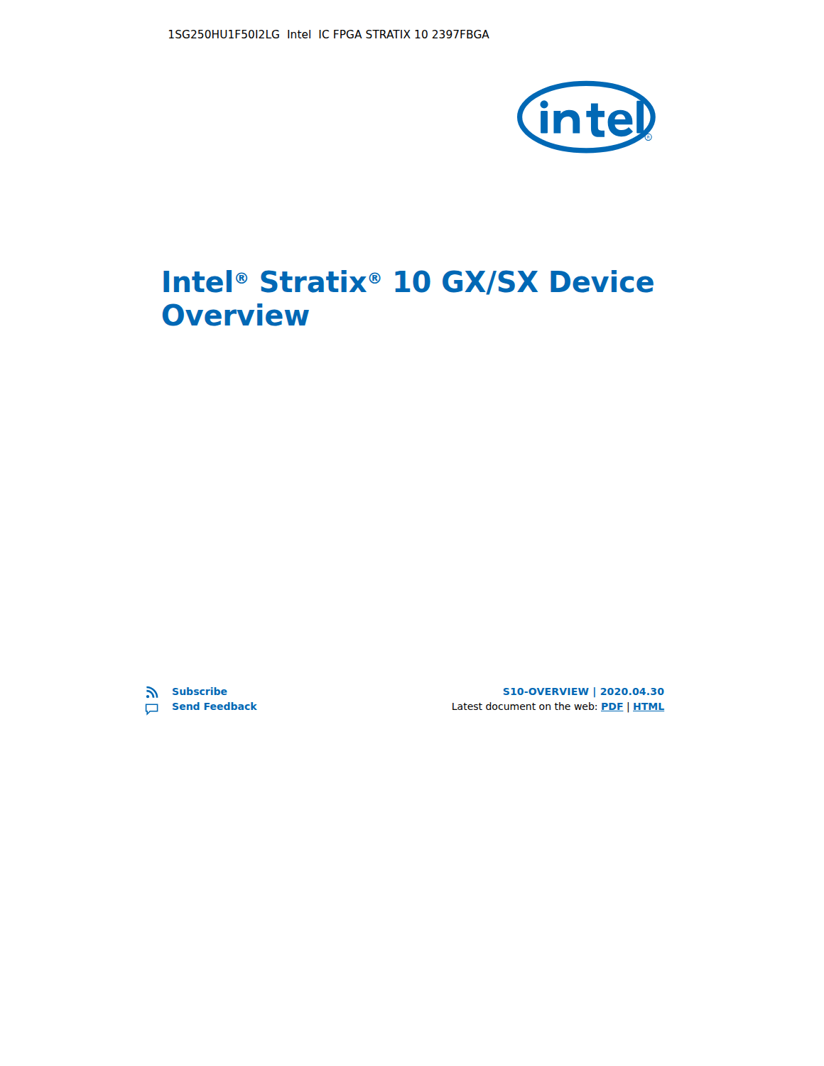1SG250HU1F50I2LG Intel IC FPGA STRATIX 10 2397FBGA
R
Intel® Stratix® 10 GX/SX Device
Overview
Subscribe Send Feedback
S10-OVERVIEW | 2020.04.30
Latest document on the web: PDF | HTML